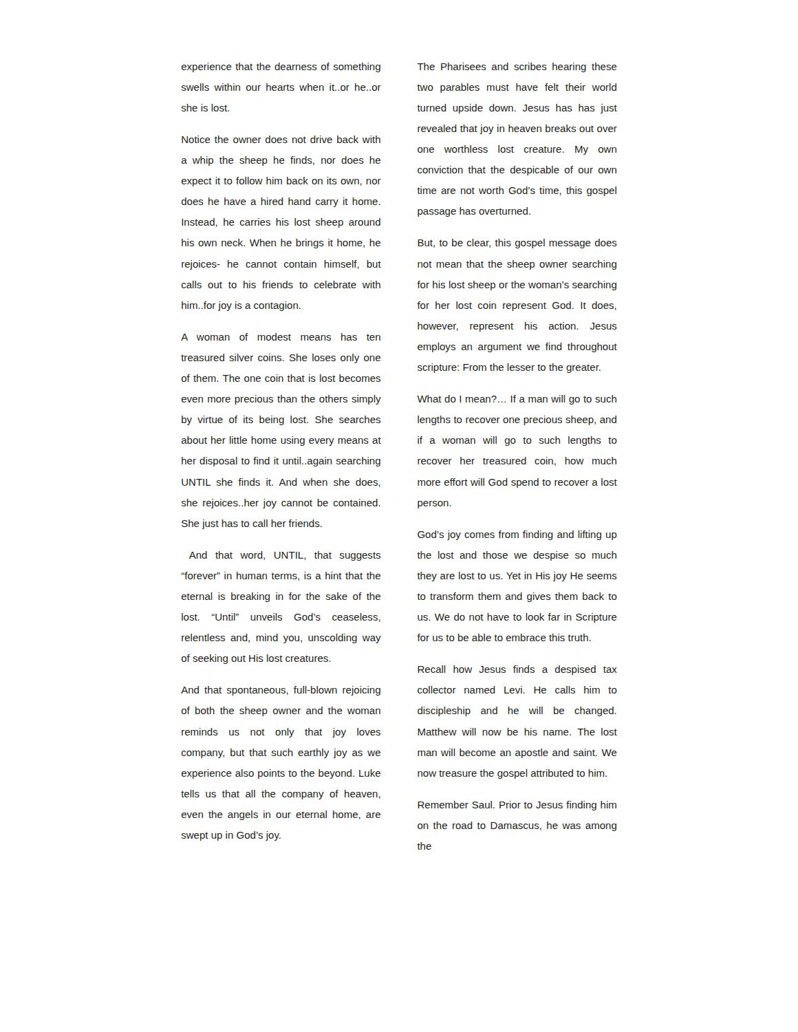experience that the dearness of something swells within our hearts when it..or he..or she is lost.
Notice the owner does not drive back with a whip the sheep he finds, nor does he expect it to follow him back on its own, nor does he have a hired hand carry it home. Instead, he carries his lost sheep around his own neck. When he brings it home, he rejoices- he cannot contain himself, but calls out to his friends to celebrate with him..for joy is a contagion.
A woman of modest means has ten treasured silver coins. She loses only one of them. The one coin that is lost becomes even more precious than the others simply by virtue of its being lost. She searches about her little home using every means at her disposal to find it until..again searching UNTIL she finds it. And when she does, she rejoices..her joy cannot be contained. She just has to call her friends.
And that word, UNTIL, that suggests “forever” in human terms, is a hint that the eternal is breaking in for the sake of the lost. “Until” unveils God’s ceaseless, relentless and, mind you, unscolding way of seeking out His lost creatures.
And that spontaneous, full-blown rejoicing of both the sheep owner and the woman reminds us not only that joy loves company, but that such earthly joy as we experience also points to the beyond. Luke tells us that all the company of heaven, even the angels in our eternal home, are swept up in God’s joy.
The Pharisees and scribes hearing these two parables must have felt their world turned upside down. Jesus has has just revealed that joy in heaven breaks out over one worthless lost creature. My own conviction that the despicable of our own time are not worth God’s time, this gospel passage has overturned.
But, to be clear, this gospel message does not mean that the sheep owner searching for his lost sheep or the woman’s searching for her lost coin represent God. It does, however, represent his action. Jesus employs an argument we find throughout scripture: From the lesser to the greater.
What do I mean?… If a man will go to such lengths to recover one precious sheep, and if a woman will go to such lengths to recover her treasured coin, how much more effort will God spend to recover a lost person.
God’s joy comes from finding and lifting up the lost and those we despise so much they are lost to us. Yet in His joy He seems to transform them and gives them back to us. We do not have to look far in Scripture for us to be able to embrace this truth.
Recall how Jesus finds a despised tax collector named Levi. He calls him to discipleship and he will be changed. Matthew will now be his name. The lost man will become an apostle and saint. We now treasure the gospel attributed to him.
Remember Saul. Prior to Jesus finding him on the road to Damascus, he was among the